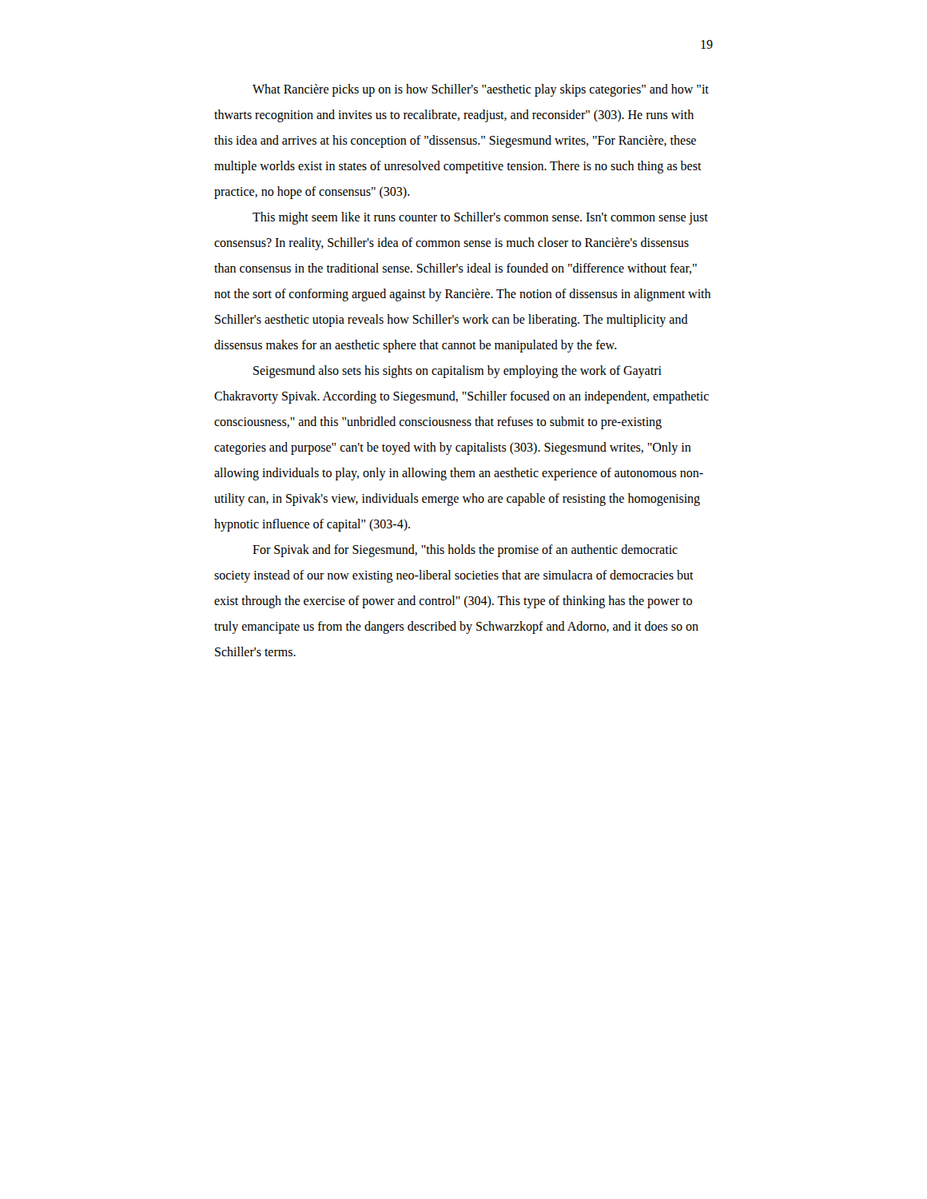19
What Rancière picks up on is how Schiller's "aesthetic play skips categories" and how "it thwarts recognition and invites us to recalibrate, readjust, and reconsider" (303). He runs with this idea and arrives at his conception of "dissensus." Siegesmund writes, "For Rancière, these multiple worlds exist in states of unresolved competitive tension. There is no such thing as best practice, no hope of consensus" (303).
This might seem like it runs counter to Schiller's common sense. Isn't common sense just consensus? In reality, Schiller's idea of common sense is much closer to Rancière's dissensus than consensus in the traditional sense. Schiller's ideal is founded on "difference without fear," not the sort of conforming argued against by Rancière. The notion of dissensus in alignment with Schiller's aesthetic utopia reveals how Schiller's work can be liberating. The multiplicity and dissensus makes for an aesthetic sphere that cannot be manipulated by the few.
Seigesmund also sets his sights on capitalism by employing the work of Gayatri Chakravorty Spivak. According to Siegesmund, "Schiller focused on an independent, empathetic consciousness," and this "unbridled consciousness that refuses to submit to pre-existing categories and purpose" can't be toyed with by capitalists (303). Siegesmund writes, "Only in allowing individuals to play, only in allowing them an aesthetic experience of autonomous non-utility can, in Spivak's view, individuals emerge who are capable of resisting the homogenising hypnotic influence of capital" (303-4).
For Spivak and for Siegesmund, "this holds the promise of an authentic democratic society instead of our now existing neo-liberal societies that are simulacra of democracies but exist through the exercise of power and control" (304). This type of thinking has the power to truly emancipate us from the dangers described by Schwarzkopf and Adorno, and it does so on Schiller's terms.